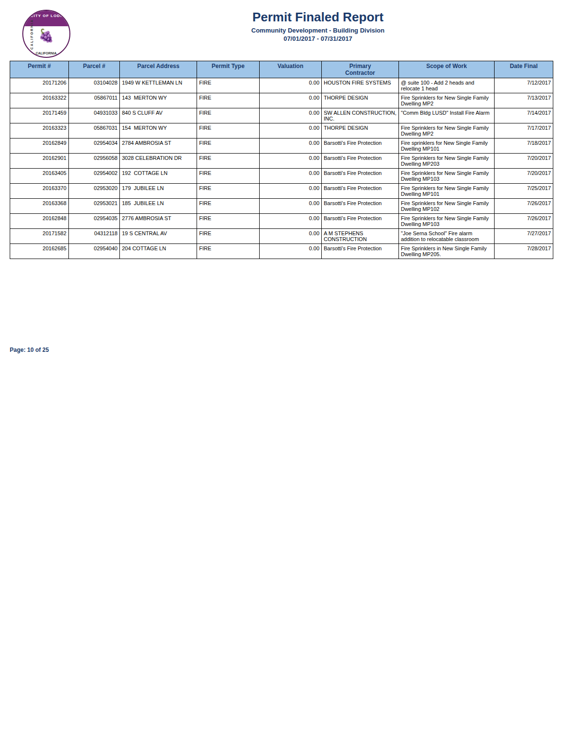CITY OF LODI
CALIFORNIA
🍇
CALIFORNIA
Permit Finaled Report
Community Development - Building Division
07/01/2017 - 07/31/2017
| Permit # | Parcel # | Parcel Address | Permit Type | Valuation | Primary Contractor | Scope of Work | Date Final |
| --- | --- | --- | --- | --- | --- | --- | --- |
| 20171206 | 03104028 | 1949 W KETTLEMAN LN | FIRE | 0.00 | HOUSTON FIRE SYSTEMS | @ suite 100 - Add 2 heads and relocate 1 head | 7/12/2017 |
| 20163322 | 05867011 | 143 MERTON WY | FIRE | 0.00 | THORPE DESIGN | Fire Sprinklers for New Single Family Dwelling MP2 | 7/13/2017 |
| 20171459 | 04931033 | 840 S CLUFF AV | FIRE | 0.00 | SW ALLEN CONSTRUCTION, INC. | "Comm Bldg LUSD" Install Fire Alarm | 7/14/2017 |
| 20163323 | 05867031 | 154 MERTON WY | FIRE | 0.00 | THORPE DESIGN | Fire Sprinklers for New Single Family Dwelling MP2 | 7/17/2017 |
| 20162849 | 02954034 | 2784 AMBROSIA ST | FIRE | 0.00 | Barsotti's Fire Protection | Fire sprinklers for New Single Family Dwelling MP101 | 7/18/2017 |
| 20162901 | 02956058 | 3028 CELEBRATION DR | FIRE | 0.00 | Barsotti's Fire Protection | Fire Sprinklers for New Single Family Dwelling MP203 | 7/20/2017 |
| 20163405 | 02954002 | 192 COTTAGE LN | FIRE | 0.00 | Barsotti's Fire Protection | Fire Sprinklers for New Single Family Dwelling MP103 | 7/20/2017 |
| 20163370 | 02953020 | 179 JUBILEE LN | FIRE | 0.00 | Barsotti's Fire Protection | Fire Sprinklers for New Single Family Dwelling MP101 | 7/25/2017 |
| 20163368 | 02953021 | 185 JUBILEE LN | FIRE | 0.00 | Barsotti's Fire Protection | Fire Sprinklers for New Single Family Dwelling MP102 | 7/26/2017 |
| 20162848 | 02954035 | 2776 AMBROSIA ST | FIRE | 0.00 | Barsotti's Fire Protection | Fire Sprinklers for New Single Family Dwelling MP103 | 7/26/2017 |
| 20171582 | 04312118 | 19 S CENTRAL AV | FIRE | 0.00 | A M STEPHENS CONSTRUCTION | "Joe Serna School" Fire alarm addition to relocatable classroom | 7/27/2017 |
| 20162685 | 02954040 | 204 COTTAGE LN | FIRE | 0.00 | Barsotti's Fire Protection | Fire Sprinklers in New Single Family Dwelling MP205. | 7/28/2017 |
Page: 10 of 25